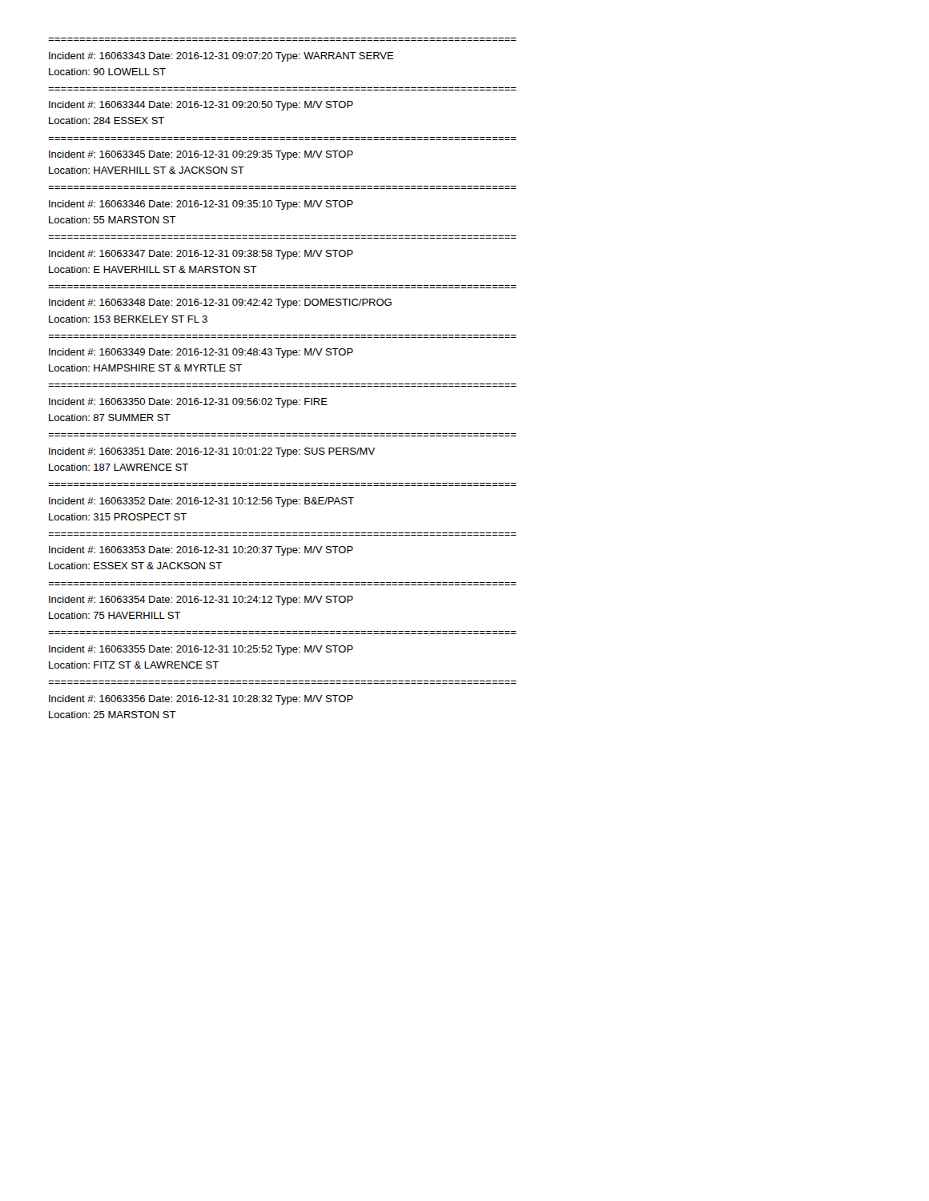===========================================================================
Incident #: 16063343 Date: 2016-12-31 09:07:20 Type: WARRANT SERVE
Location: 90 LOWELL ST
===========================================================================
Incident #: 16063344 Date: 2016-12-31 09:20:50 Type: M/V STOP
Location: 284 ESSEX ST
===========================================================================
Incident #: 16063345 Date: 2016-12-31 09:29:35 Type: M/V STOP
Location: HAVERHILL ST & JACKSON ST
===========================================================================
Incident #: 16063346 Date: 2016-12-31 09:35:10 Type: M/V STOP
Location: 55 MARSTON ST
===========================================================================
Incident #: 16063347 Date: 2016-12-31 09:38:58 Type: M/V STOP
Location: E HAVERHILL ST & MARSTON ST
===========================================================================
Incident #: 16063348 Date: 2016-12-31 09:42:42 Type: DOMESTIC/PROG
Location: 153 BERKELEY ST FL 3
===========================================================================
Incident #: 16063349 Date: 2016-12-31 09:48:43 Type: M/V STOP
Location: HAMPSHIRE ST & MYRTLE ST
===========================================================================
Incident #: 16063350 Date: 2016-12-31 09:56:02 Type: FIRE
Location: 87 SUMMER ST
===========================================================================
Incident #: 16063351 Date: 2016-12-31 10:01:22 Type: SUS PERS/MV
Location: 187 LAWRENCE ST
===========================================================================
Incident #: 16063352 Date: 2016-12-31 10:12:56 Type: B&E/PAST
Location: 315 PROSPECT ST
===========================================================================
Incident #: 16063353 Date: 2016-12-31 10:20:37 Type: M/V STOP
Location: ESSEX ST & JACKSON ST
===========================================================================
Incident #: 16063354 Date: 2016-12-31 10:24:12 Type: M/V STOP
Location: 75 HAVERHILL ST
===========================================================================
Incident #: 16063355 Date: 2016-12-31 10:25:52 Type: M/V STOP
Location: FITZ ST & LAWRENCE ST
===========================================================================
Incident #: 16063356 Date: 2016-12-31 10:28:32 Type: M/V STOP
Location: 25 MARSTON ST